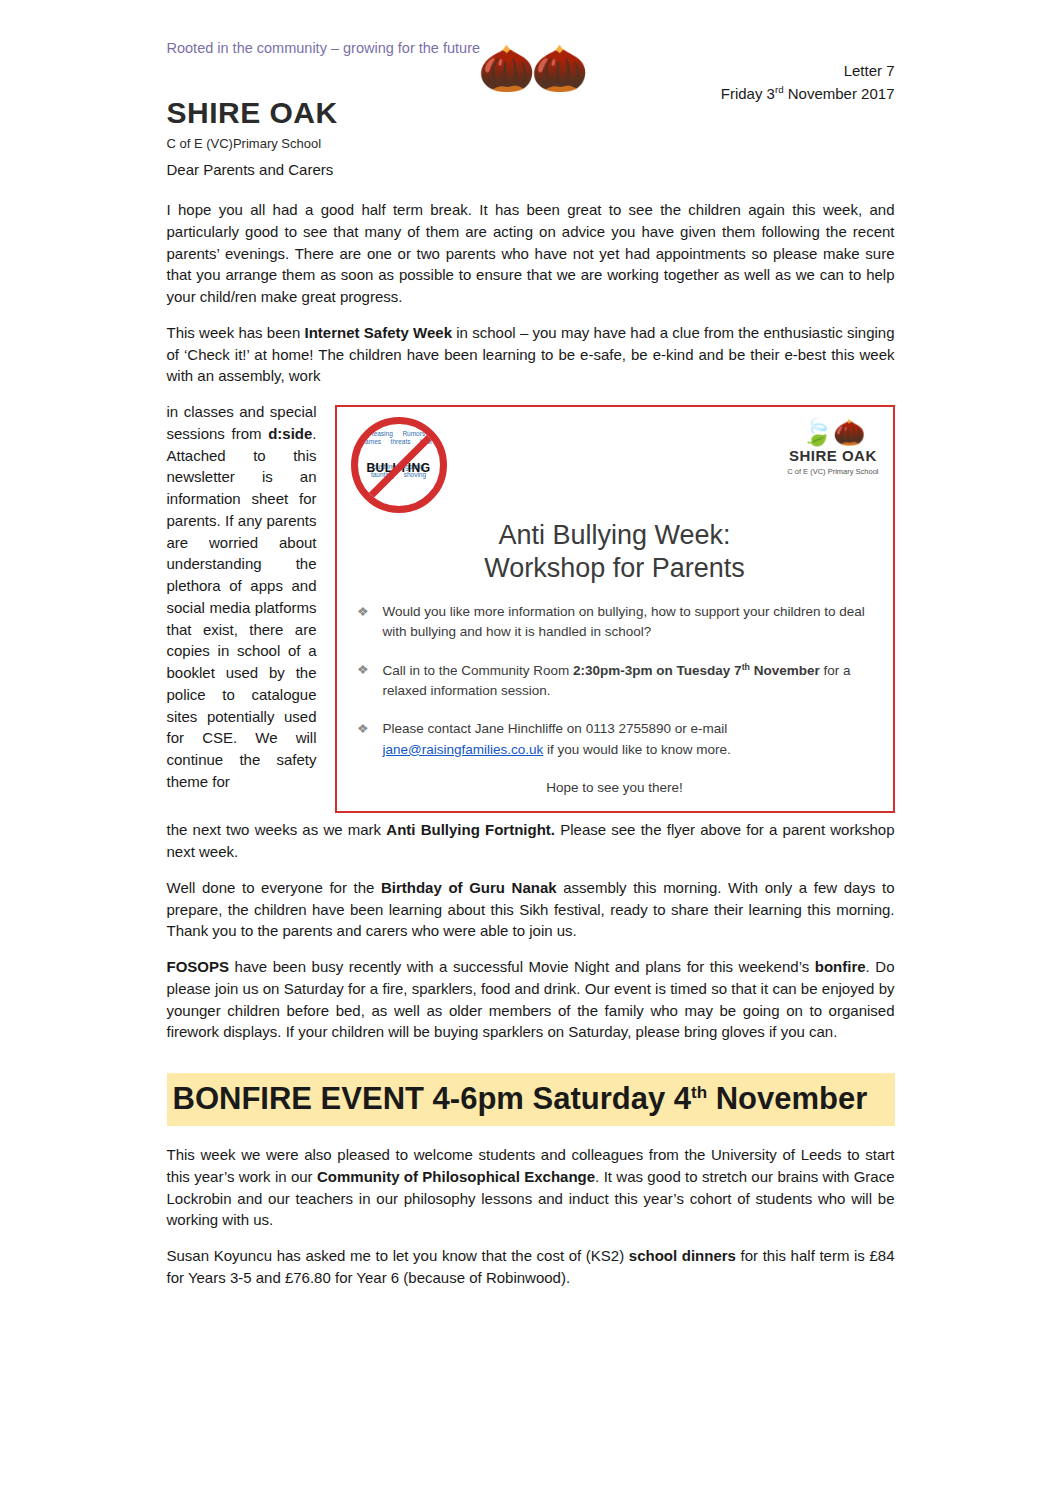Rooted in the community – growing for the future
Letter 7
Friday 3rd November 2017
🌰🌰
SHIRE OAK
C of E (VC)Primary School
Dear Parents and Carers
I hope you all had a good half term break. It has been great to see the children again this week, and particularly good to see that many of them are acting on advice you have given them following the recent parents’ evenings. There are one or two parents who have not yet had appointments so please make sure that you arrange them as soon as possible to ensure that we are working together as well as we can to help your child/ren make great progress.
This week has been Internet Safety Week in school – you may have had a clue from the enthusiastic singing of ‘Check it!’ at home! The children have been learning to be e-safe, be e-kind and be their e-best this week with an assembly, work
teasing Rumors
names threats hitting
pushing gossip
taunting shoving
BULLYING
🍃🌰
SHIRE OAK
C of E (VC) Primary School
Anti Bullying Week:
Workshop for Parents
❖Would you like more information on bullying, how to support your children to deal with bullying and how it is handled in school?
❖Call in to the Community Room 2:30pm-3pm on Tuesday 7th November for a relaxed information session.
❖Please contact Jane Hinchliffe on 0113 2755890 or e-mail jane@raisingfamilies.co.uk if you would like to know more.
Hope to see you there!
in classes and special sessions from d:side. Attached to this newsletter is an information sheet for parents. If any parents are worried about understanding the plethora of apps and social media platforms that exist, there are copies in school of a booklet used by the police to catalogue sites potentially used for CSE. We will continue the safety theme for
the next two weeks as we mark Anti Bullying Fortnight. Please see the flyer above for a parent workshop next week.
Well done to everyone for the Birthday of Guru Nanak assembly this morning. With only a few days to prepare, the children have been learning about this Sikh festival, ready to share their learning this morning. Thank you to the parents and carers who were able to join us.
FOSOPS have been busy recently with a successful Movie Night and plans for this weekend’s bonfire. Do please join us on Saturday for a fire, sparklers, food and drink. Our event is timed so that it can be enjoyed by younger children before bed, as well as older members of the family who may be going on to organised firework displays. If your children will be buying sparklers on Saturday, please bring gloves if you can.
BONFIRE EVENT 4-6pm Saturday 4th November
This week we were also pleased to welcome students and colleagues from the University of Leeds to start this year’s work in our Community of Philosophical Exchange. It was good to stretch our brains with Grace Lockrobin and our teachers in our philosophy lessons and induct this year’s cohort of students who will be working with us.
Susan Koyuncu has asked me to let you know that the cost of (KS2) school dinners for this half term is £84 for Years 3-5 and £76.80 for Year 6 (because of Robinwood).